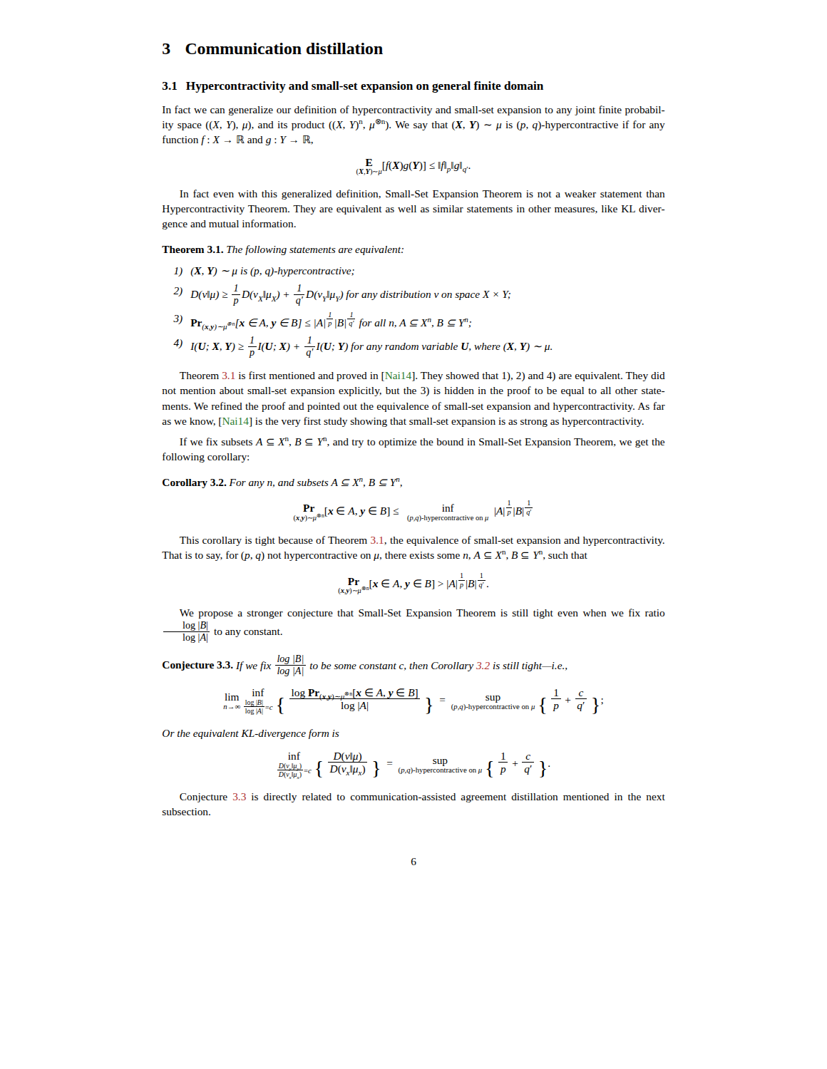3 Communication distillation
3.1 Hypercontractivity and small-set expansion on general finite domain
In fact we can generalize our definition of hypercontractivity and small-set expansion to any joint finite probability space ((X, Y), μ), and its product ((X, Y)n, μ⊗n). We say that (X, Y) ∼ μ is (p, q)-hypercontractive if for any function f : X → ℝ and g : Y → ℝ,
E(X,Y)∼μ[f(X)g(Y)] ≤ ‖f‖p‖g‖q′.
In fact even with this generalized definition, Small-Set Expansion Theorem is not a weaker statement than Hypercontractivity Theorem. They are equivalent as well as similar statements in other measures, like KL divergence and mutual information.
Theorem 3.1. The following statements are equivalent:
1) (X, Y) ∼ μ is (p, q)-hypercontractive;
2) D(ν‖μ) ≥ 1 p D(νX‖μX) + 1 q′D(νY‖μY) for any distribution ν on space X × Y;
3) Pr(x,y)∼μ⊗n[x ∈ A, y ∈ B] ≤ |A|1 p|B|1 q′ for all n, A ⊆ Xn, B ⊆ Yn;
4) I(U; X, Y) ≥ 1 p I(U; X) + 1 q′I(U; Y) for any random variable U, where (X, Y) ∼ μ.
Theorem 3.1 is first mentioned and proved in [Nai14]. They showed that 1), 2) and 4) are equivalent. They did not mention about small-set expansion explicitly, but the 3) is hidden in the proof to be equal to all other statements. We refined the proof and pointed out the equivalence of small-set expansion and hypercontractivity. As far as we know, [Nai14] is the very first study showing that small-set expansion is as strong as hypercontractivity.
If we fix subsets A ⊆ Xn, B ⊆ Yn, and try to optimize the bound in Small-Set Expansion Theorem, we get the following corollary:
Corollary 3.2. For any n, and subsets A ⊆ Xn, B ⊆ Yn,
Pr(x,y)∼μ⊗n[x ∈ A, y ∈ B] ≤ inf(p,q)-hypercontractive on μ |A|1 p|B|1 q′
This corollary is tight because of Theorem 3.1, the equivalence of small-set expansion and hypercontractivity. That is to say, for (p, q) not hypercontractive on μ, there exists some n, A ⊆ Xn, B ⊆ Yn, such that
Pr(x,y)∼μ⊗n[x ∈ A, y ∈ B] > |A|1 p|B|1 q′.
We propose a stronger conjecture that Small-Set Expansion Theorem is still tight even when we fix ratio log |B|log |A| to any constant.
Conjecture 3.3. If we fix log |B|log |A| to be some constant c, then Corollary 3.2 is still tight—i.e.,
lim n→∞ inf log |B|log |A|=c { log Pr(x,y)∼μ⊗n[x ∈ A, y ∈ B] log |A| } = sup(p,q)-hypercontractive on μ { 1 p + cq′ };
Or the equivalent KL-divergence form is
inf D(νy‖μy) D(νx‖μx)=c { D(ν‖μ) D(νx‖μx) } = sup(p,q)-hypercontractive on μ { 1 p + cq′ }.
Conjecture 3.3 is directly related to communication-assisted agreement distillation mentioned in the next subsection.
6